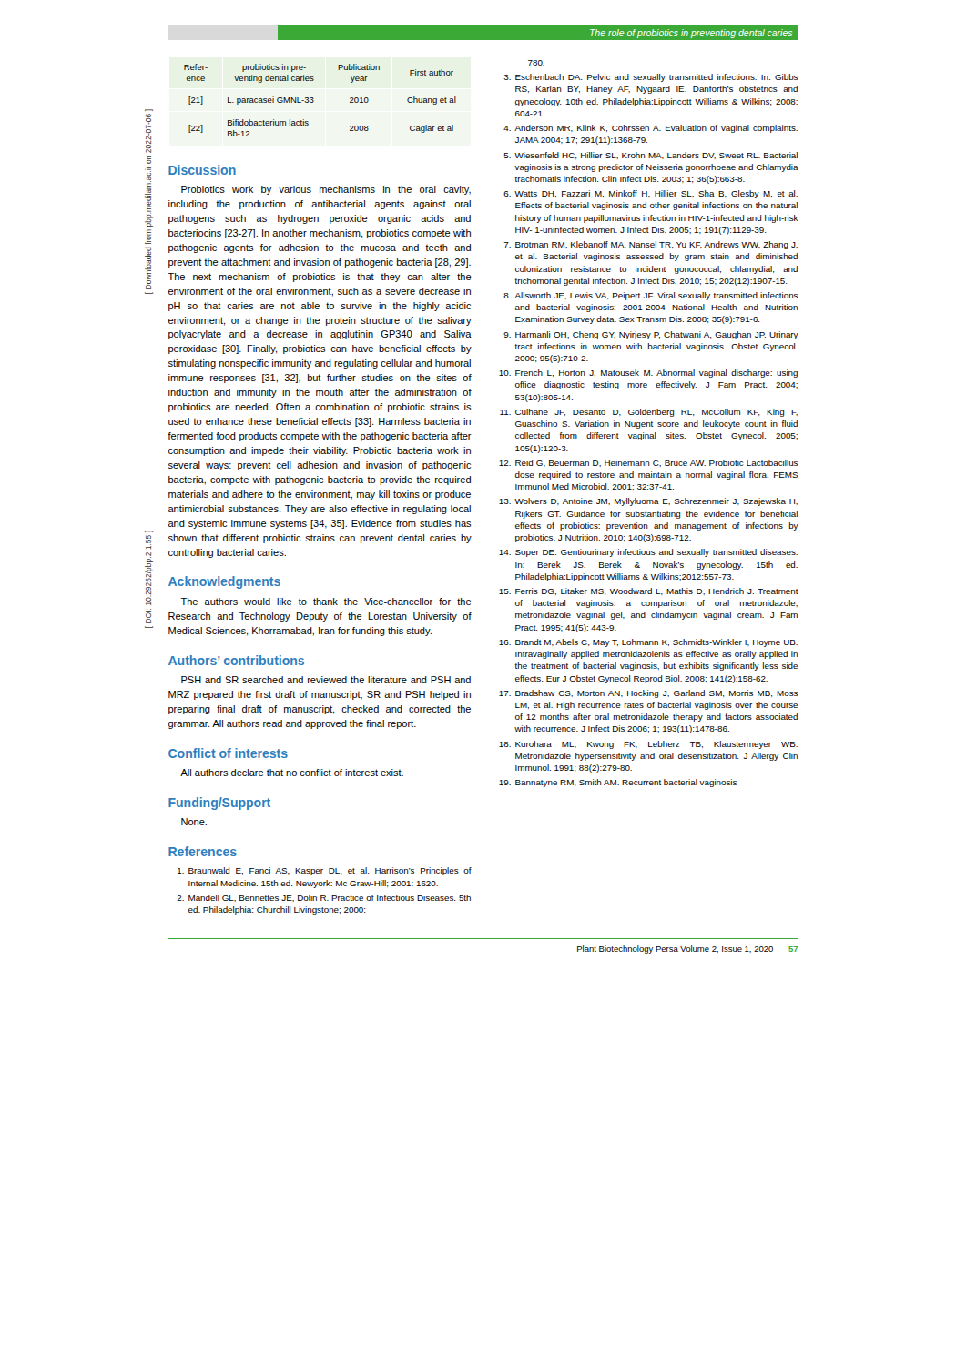[ Downloaded from pbp.medilam.ac.ir on 2022-07-06 ]
[ DOI: 10.29252/pbp.2.1.55 ]
The role of probiotics in preventing dental caries
| Refer- ence | probiotics in pre- venting dental caries | Publication year | First author |
| --- | --- | --- | --- |
| [21] | L. paracasei GMNL-33 | 2010 | Chuang et al |
| [22] | Bifidobacterium lactis Bb-12 | 2008 | Caglar et al |
Discussion
Probiotics work by various mechanisms in the oral cavity, including the production of antibacterial agents against oral pathogens such as hydrogen peroxide organic acids and bacteriocins [23-27]. In another mechanism, probiotics compete with pathogenic agents for adhesion to the mucosa and teeth and prevent the attachment and invasion of pathogenic bacteria [28, 29]. The next mechanism of probiotics is that they can alter the environment of the oral environment, such as a severe decrease in pH so that caries are not able to survive in the highly acidic environment, or a change in the protein structure of the salivary polyacrylate and a decrease in agglutinin GP340 and Saliva peroxidase [30]. Finally, probiotics can have beneficial effects by stimulating nonspecific immunity and regulating cellular and humoral immune responses [31, 32], but further studies on the sites of induction and immunity in the mouth after the administration of probiotics are needed. Often a combination of probiotic strains is used to enhance these beneficial effects [33]. Harmless bacteria in fermented food products compete with the pathogenic bacteria after consumption and impede their viability. Probiotic bacteria work in several ways: prevent cell adhesion and invasion of pathogenic bacteria, compete with pathogenic bacteria to provide the required materials and adhere to the environment, may kill toxins or produce antimicrobial substances. They are also effective in regulating local and systemic immune systems [34, 35]. Evidence from studies has shown that different probiotic strains can prevent dental caries by controlling bacterial caries.
Acknowledgments
The authors would like to thank the Vice-chancellor for the Research and Technology Deputy of the Lorestan University of Medical Sciences, Khorramabad, Iran for funding this study.
Authors’ contributions
PSH and SR searched and reviewed the literature and PSH and MRZ prepared the first draft of manuscript; SR and PSH helped in preparing final draft of manuscript, checked and corrected the grammar. All authors read and approved the final report.
Conflict of interests
All authors declare that no conflict of interest exist.
Funding/Support
None.
References
Braunwald E, Fanci AS, Kasper DL, et al. Harrison’s Principles of Internal Medicine. 15th ed. Newyork: Mc Graw-Hill; 2001: 1620.
Mandell GL, Bennettes JE, Dolin R. Practice of Infectious Diseases. 5th ed. Philadelphia: Churchill Livingstone; 2000:
780.
Eschenbach DA. Pelvic and sexually transmitted infections. In: Gibbs RS, Karlan BY, Haney AF, Nygaard IE. Danforth’s obstetrics and gynecology. 10th ed. Philadelphia:Lippincott Williams & Wilkins; 2008: 604-21.
Anderson MR, Klink K, Cohrssen A. Evaluation of vaginal complaints. JAMA 2004; 17; 291(11):1368-79.
Wiesenfeld HC, Hillier SL, Krohn MA, Landers DV, Sweet RL. Bacterial vaginosis is a strong predictor of Neisseria gonorrhoeae and Chlamydia trachomatis infection. Clin Infect Dis. 2003; 1; 36(5):663-8.
Watts DH, Fazzari M, Minkoff H, Hillier SL, Sha B, Glesby M, et al. Effects of bacterial vaginosis and other genital infections on the natural history of human papillomavirus infection in HIV-1-infected and high-risk HIV- 1-uninfected women. J Infect Dis. 2005; 1; 191(7):1129-39.
Brotman RM, Klebanoff MA, Nansel TR, Yu KF, Andrews WW, Zhang J, et al. Bacterial vaginosis assessed by gram stain and diminished colonization resistance to incident gonococcal, chlamydial, and trichomonal genital infection. J Infect Dis. 2010; 15; 202(12):1907-15.
Allsworth JE, Lewis VA, Peipert JF. Viral sexually transmitted infections and bacterial vaginosis: 2001-2004 National Health and Nutrition Examination Survey data. Sex Transm Dis. 2008; 35(9):791-6.
Harmanli OH, Cheng GY, Nyirjesy P, Chatwani A, Gaughan JP. Urinary tract infections in women with bacterial vaginosis. Obstet Gynecol. 2000; 95(5):710-2.
French L, Horton J, Matousek M. Abnormal vaginal discharge: using office diagnostic testing more effectively. J Fam Pract. 2004; 53(10):805-14.
Culhane JF, Desanto D, Goldenberg RL, McCollum KF, King F, Guaschino S. Variation in Nugent score and leukocyte count in fluid collected from different vaginal sites. Obstet Gynecol. 2005; 105(1):120-3.
Reid G, Beuerman D, Heinemann C, Bruce AW. Probiotic Lactobacillus dose required to restore and maintain a normal vaginal flora. FEMS Immunol Med Microbiol. 2001; 32:37-41.
Wolvers D, Antoine JM, Myllyluoma E, Schrezenmeir J, Szajewska H, Rijkers GT. Guidance for substantiating the evidence for beneficial effects of probiotics: prevention and management of infections by probiotics. J Nutrition. 2010; 140(3):698-712.
Soper DE. Gentiourinary infectious and sexually transmitted diseases. In: Berek JS. Berek & Novak’s gynecology. 15th ed. Philadelphia:Lippincott Williams & Wilkins;2012:557-73.
Ferris DG, Litaker MS, Woodward L, Mathis D, Hendrich J. Treatment of bacterial vaginosis: a comparison of oral metronidazole, metronidazole vaginal gel, and clindamycin vaginal cream. J Fam Pract. 1995; 41(5): 443-9.
Brandt M, Abels C, May T, Lohmann K, Schmidts-Winkler I, Hoyme UB. Intravaginally applied metronidazolenis as effective as orally applied in the treatment of bacterial vaginosis, but exhibits significantly less side effects. Eur J Obstet Gynecol Reprod Biol. 2008; 141(2):158-62.
Bradshaw CS, Morton AN, Hocking J, Garland SM, Morris MB, Moss LM, et al. High recurrence rates of bacterial vaginosis over the course of 12 months after oral metronidazole therapy and factors associated with recurrence. J Infect Dis 2006; 1; 193(11):1478-86.
Kurohara ML, Kwong FK, Lebherz TB, Klaustermeyer WB. Metronidazole hypersensitivity and oral desensitization. J Allergy Clin Immunol. 1991; 88(2):279-80.
Bannatyne RM, Smith AM. Recurrent bacterial vaginosis
Plant Biotechnology Persa Volume 2, Issue 1, 2020 57